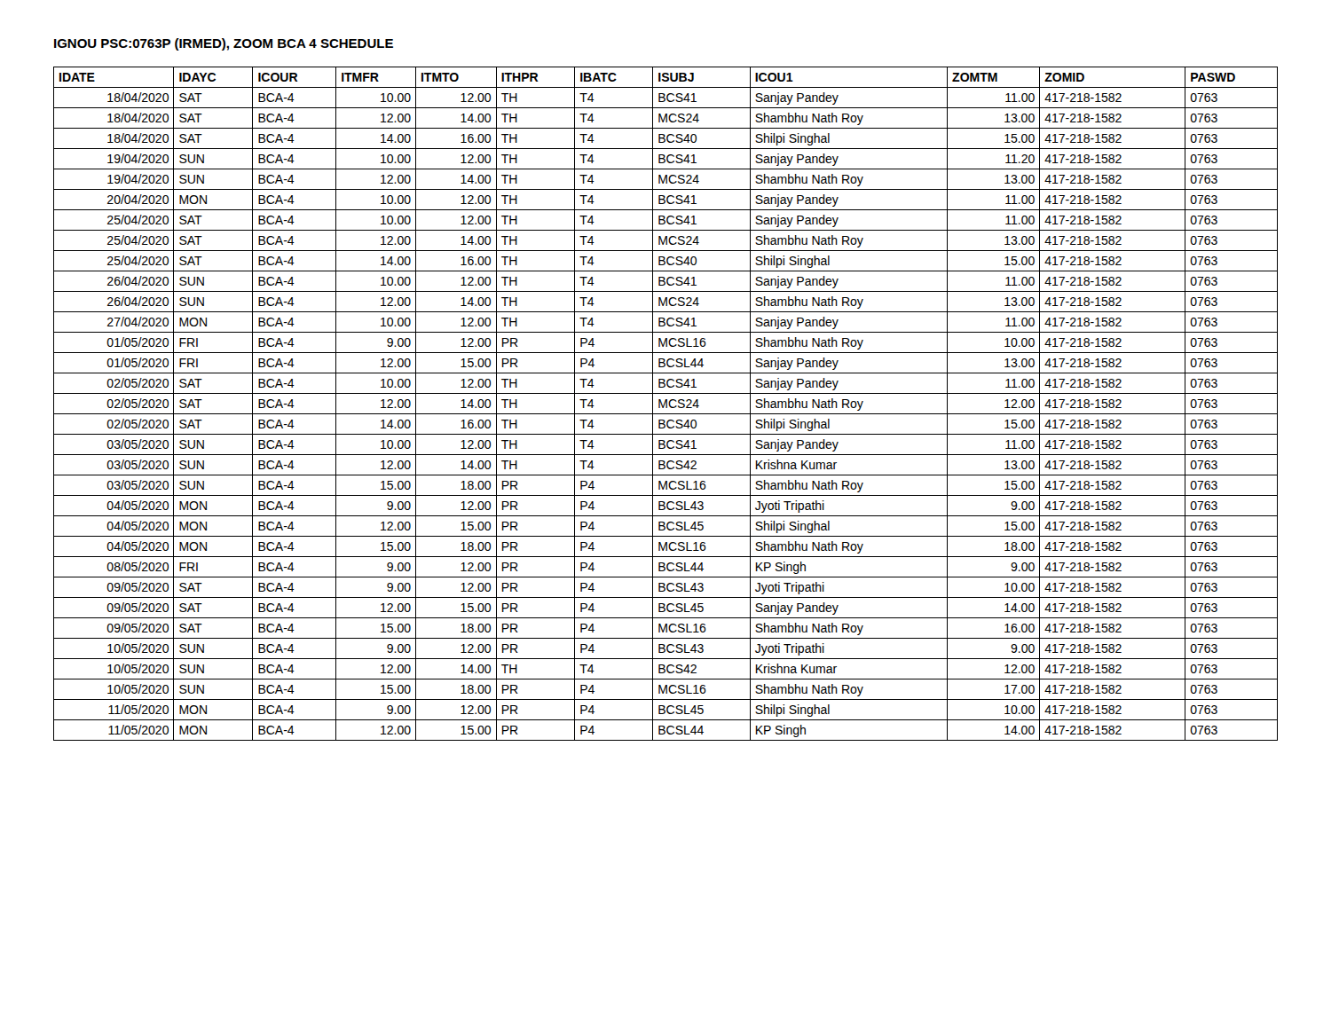IGNOU PSC:0763P (IRMED), ZOOM BCA 4 SCHEDULE
| IDATE | IDAYC | ICOUR | ITMFR | ITMTO | ITHPR | IBATC | ISUBJ | ICOU1 | ZOMTM | ZOMID | PASWD |
| --- | --- | --- | --- | --- | --- | --- | --- | --- | --- | --- | --- |
| 18/04/2020 | SAT | BCA-4 | 10.00 | 12.00 | TH | T4 | BCS41 | Sanjay Pandey | 11.00 | 417-218-1582 | 0763 |
| 18/04/2020 | SAT | BCA-4 | 12.00 | 14.00 | TH | T4 | MCS24 | Shambhu Nath Roy | 13.00 | 417-218-1582 | 0763 |
| 18/04/2020 | SAT | BCA-4 | 14.00 | 16.00 | TH | T4 | BCS40 | Shilpi Singhal | 15.00 | 417-218-1582 | 0763 |
| 19/04/2020 | SUN | BCA-4 | 10.00 | 12.00 | TH | T4 | BCS41 | Sanjay Pandey | 11.20 | 417-218-1582 | 0763 |
| 19/04/2020 | SUN | BCA-4 | 12.00 | 14.00 | TH | T4 | MCS24 | Shambhu Nath Roy | 13.00 | 417-218-1582 | 0763 |
| 20/04/2020 | MON | BCA-4 | 10.00 | 12.00 | TH | T4 | BCS41 | Sanjay Pandey | 11.00 | 417-218-1582 | 0763 |
| 25/04/2020 | SAT | BCA-4 | 10.00 | 12.00 | TH | T4 | BCS41 | Sanjay Pandey | 11.00 | 417-218-1582 | 0763 |
| 25/04/2020 | SAT | BCA-4 | 12.00 | 14.00 | TH | T4 | MCS24 | Shambhu Nath Roy | 13.00 | 417-218-1582 | 0763 |
| 25/04/2020 | SAT | BCA-4 | 14.00 | 16.00 | TH | T4 | BCS40 | Shilpi Singhal | 15.00 | 417-218-1582 | 0763 |
| 26/04/2020 | SUN | BCA-4 | 10.00 | 12.00 | TH | T4 | BCS41 | Sanjay Pandey | 11.00 | 417-218-1582 | 0763 |
| 26/04/2020 | SUN | BCA-4 | 12.00 | 14.00 | TH | T4 | MCS24 | Shambhu Nath Roy | 13.00 | 417-218-1582 | 0763 |
| 27/04/2020 | MON | BCA-4 | 10.00 | 12.00 | TH | T4 | BCS41 | Sanjay Pandey | 11.00 | 417-218-1582 | 0763 |
| 01/05/2020 | FRI | BCA-4 | 9.00 | 12.00 | PR | P4 | MCSL16 | Shambhu Nath Roy | 10.00 | 417-218-1582 | 0763 |
| 01/05/2020 | FRI | BCA-4 | 12.00 | 15.00 | PR | P4 | BCSL44 | Sanjay Pandey | 13.00 | 417-218-1582 | 0763 |
| 02/05/2020 | SAT | BCA-4 | 10.00 | 12.00 | TH | T4 | BCS41 | Sanjay Pandey | 11.00 | 417-218-1582 | 0763 |
| 02/05/2020 | SAT | BCA-4 | 12.00 | 14.00 | TH | T4 | MCS24 | Shambhu Nath Roy | 12.00 | 417-218-1582 | 0763 |
| 02/05/2020 | SAT | BCA-4 | 14.00 | 16.00 | TH | T4 | BCS40 | Shilpi Singhal | 15.00 | 417-218-1582 | 0763 |
| 03/05/2020 | SUN | BCA-4 | 10.00 | 12.00 | TH | T4 | BCS41 | Sanjay Pandey | 11.00 | 417-218-1582 | 0763 |
| 03/05/2020 | SUN | BCA-4 | 12.00 | 14.00 | TH | T4 | BCS42 | Krishna Kumar | 13.00 | 417-218-1582 | 0763 |
| 03/05/2020 | SUN | BCA-4 | 15.00 | 18.00 | PR | P4 | MCSL16 | Shambhu Nath Roy | 15.00 | 417-218-1582 | 0763 |
| 04/05/2020 | MON | BCA-4 | 9.00 | 12.00 | PR | P4 | BCSL43 | Jyoti Tripathi | 9.00 | 417-218-1582 | 0763 |
| 04/05/2020 | MON | BCA-4 | 12.00 | 15.00 | PR | P4 | BCSL45 | Shilpi Singhal | 15.00 | 417-218-1582 | 0763 |
| 04/05/2020 | MON | BCA-4 | 15.00 | 18.00 | PR | P4 | MCSL16 | Shambhu Nath Roy | 18.00 | 417-218-1582 | 0763 |
| 08/05/2020 | FRI | BCA-4 | 9.00 | 12.00 | PR | P4 | BCSL44 | KP Singh | 9.00 | 417-218-1582 | 0763 |
| 09/05/2020 | SAT | BCA-4 | 9.00 | 12.00 | PR | P4 | BCSL43 | Jyoti Tripathi | 10.00 | 417-218-1582 | 0763 |
| 09/05/2020 | SAT | BCA-4 | 12.00 | 15.00 | PR | P4 | BCSL45 | Sanjay Pandey | 14.00 | 417-218-1582 | 0763 |
| 09/05/2020 | SAT | BCA-4 | 15.00 | 18.00 | PR | P4 | MCSL16 | Shambhu Nath Roy | 16.00 | 417-218-1582 | 0763 |
| 10/05/2020 | SUN | BCA-4 | 9.00 | 12.00 | PR | P4 | BCSL43 | Jyoti Tripathi | 9.00 | 417-218-1582 | 0763 |
| 10/05/2020 | SUN | BCA-4 | 12.00 | 14.00 | TH | T4 | BCS42 | Krishna Kumar | 12.00 | 417-218-1582 | 0763 |
| 10/05/2020 | SUN | BCA-4 | 15.00 | 18.00 | PR | P4 | MCSL16 | Shambhu Nath Roy | 17.00 | 417-218-1582 | 0763 |
| 11/05/2020 | MON | BCA-4 | 9.00 | 12.00 | PR | P4 | BCSL45 | Shilpi Singhal | 10.00 | 417-218-1582 | 0763 |
| 11/05/2020 | MON | BCA-4 | 12.00 | 15.00 | PR | P4 | BCSL44 | KP Singh | 14.00 | 417-218-1582 | 0763 |